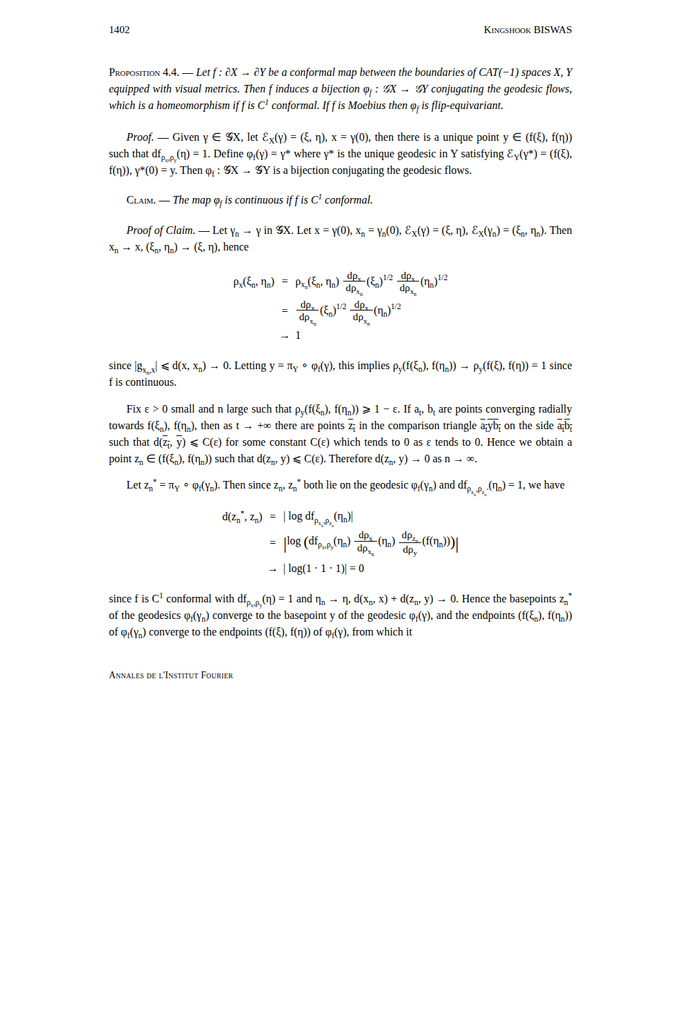1402 Kingshook BISWAS
Proposition 4.4. — Let f : ∂X → ∂Y be a conformal map between the boundaries of CAT(−1) spaces X, Y equipped with visual metrics. Then f induces a bijection φf : 𝒢X → 𝒢Y conjugating the geodesic flows, which is a homeomorphism if f is C1 conformal. If f is Moebius then φf is flip-equivariant.
Proof. — Given γ ∈ 𝒢X, let ℰX(γ) = (ξ, η), x = γ(0), then there is a unique point y ∈ (f(ξ), f(η)) such that dfρx,ρy(η) = 1. Define φf(γ) = γ* where γ* is the unique geodesic in Y satisfying ℰY(γ*) = (f(ξ), f(η)), γ*(0) = y. Then φf : 𝒢X → 𝒢Y is a bijection conjugating the geodesic flows.
Claim. — The map φf is continuous if f is C1 conformal.
Proof of Claim. — Let γn → γ in 𝒢X. Let x = γ(0), xn = γn(0), ℰX(γ) = (ξ, η), ℰX(γn) = (ξn, ηn). Then xn → x, (ξn, ηn) → (ξ, η), hence
| ρ x (ξ n , η n ) | = | ρ x n (ξ n , η n ) dρ x dρ x n (ξ n ) 1/2 dρ x dρ x n (η n ) 1/2 |
| | = | dρ x dρ x n (ξ n ) 1/2 dρ x dρ x n (η n ) 1/2 |
| | → | 1 |
since |gxn,x| ⩽ d(x, xn) → 0. Letting y = πY ∘ φf(γ), this implies ρy(f(ξn), f(ηn)) → ρy(f(ξ), f(η)) = 1 since f is continuous.
Fix ε > 0 small and n large such that ρy(f(ξn), f(ηn)) ⩾ 1 − ε. If at, bt are points converging radially towards f(ξn), f(ηn), then as t → +∞ there are points zt in the comparison triangle atybt on the side atbt such that d(zt, y) ⩽ C(ε) for some constant C(ε) which tends to 0 as ε tends to 0. Hence we obtain a point zn ∈ (f(ξn), f(ηn)) such that d(zn, y) ⩽ C(ε). Therefore d(zn, y) → 0 as n → ∞.
Let zn* = πY ∘ φf(γn). Then since zn, zn* both lie on the geodesic φf(γn) and dfρxn,ρzn*(ηn) = 1, we have
| d(z n * , z n ) | = | / log df ρ x n ,ρ z n (η n )/ |
| | = | / log ( df ρ x ,ρ y (η n ) dρ x dρ x n (η n ) dρ z n dρ y (f(η n )) ) / |
| | → | / log(1 · 1 · 1)/ = 0 |
since f is C1 conformal with dfρx,ρy(η) = 1 and ηn → η, d(xn, x) + d(zn, y) → 0. Hence the basepoints zn* of the geodesics φf(γn) converge to the basepoint y of the geodesic φf(γ), and the endpoints (f(ξn), f(ηn)) of φf(γn) converge to the endpoints (f(ξ), f(η)) of φf(γ), from which it
Annales de l'Institut Fourier